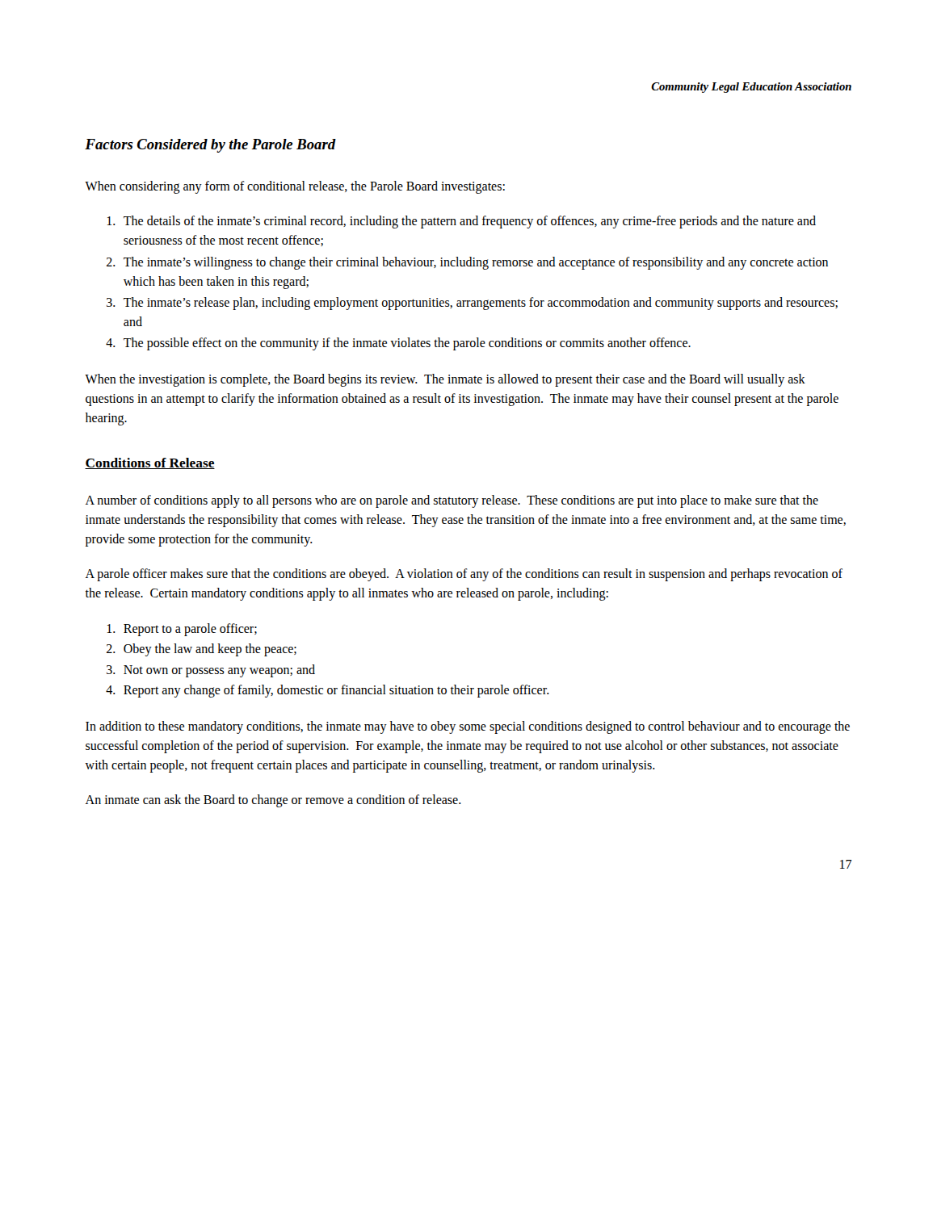Community Legal Education Association
Factors Considered by the Parole Board
When considering any form of conditional release, the Parole Board investigates:
The details of the inmate’s criminal record, including the pattern and frequency of offences, any crime-free periods and the nature and seriousness of the most recent offence;
The inmate’s willingness to change their criminal behaviour, including remorse and acceptance of responsibility and any concrete action which has been taken in this regard;
The inmate’s release plan, including employment opportunities, arrangements for accommodation and community supports and resources; and
The possible effect on the community if the inmate violates the parole conditions or commits another offence.
When the investigation is complete, the Board begins its review. The inmate is allowed to present their case and the Board will usually ask questions in an attempt to clarify the information obtained as a result of its investigation. The inmate may have their counsel present at the parole hearing.
Conditions of Release
A number of conditions apply to all persons who are on parole and statutory release. These conditions are put into place to make sure that the inmate understands the responsibility that comes with release. They ease the transition of the inmate into a free environment and, at the same time, provide some protection for the community.
A parole officer makes sure that the conditions are obeyed. A violation of any of the conditions can result in suspension and perhaps revocation of the release. Certain mandatory conditions apply to all inmates who are released on parole, including:
Report to a parole officer;
Obey the law and keep the peace;
Not own or possess any weapon; and
Report any change of family, domestic or financial situation to their parole officer.
In addition to these mandatory conditions, the inmate may have to obey some special conditions designed to control behaviour and to encourage the successful completion of the period of supervision. For example, the inmate may be required to not use alcohol or other substances, not associate with certain people, not frequent certain places and participate in counselling, treatment, or random urinalysis.
An inmate can ask the Board to change or remove a condition of release.
17